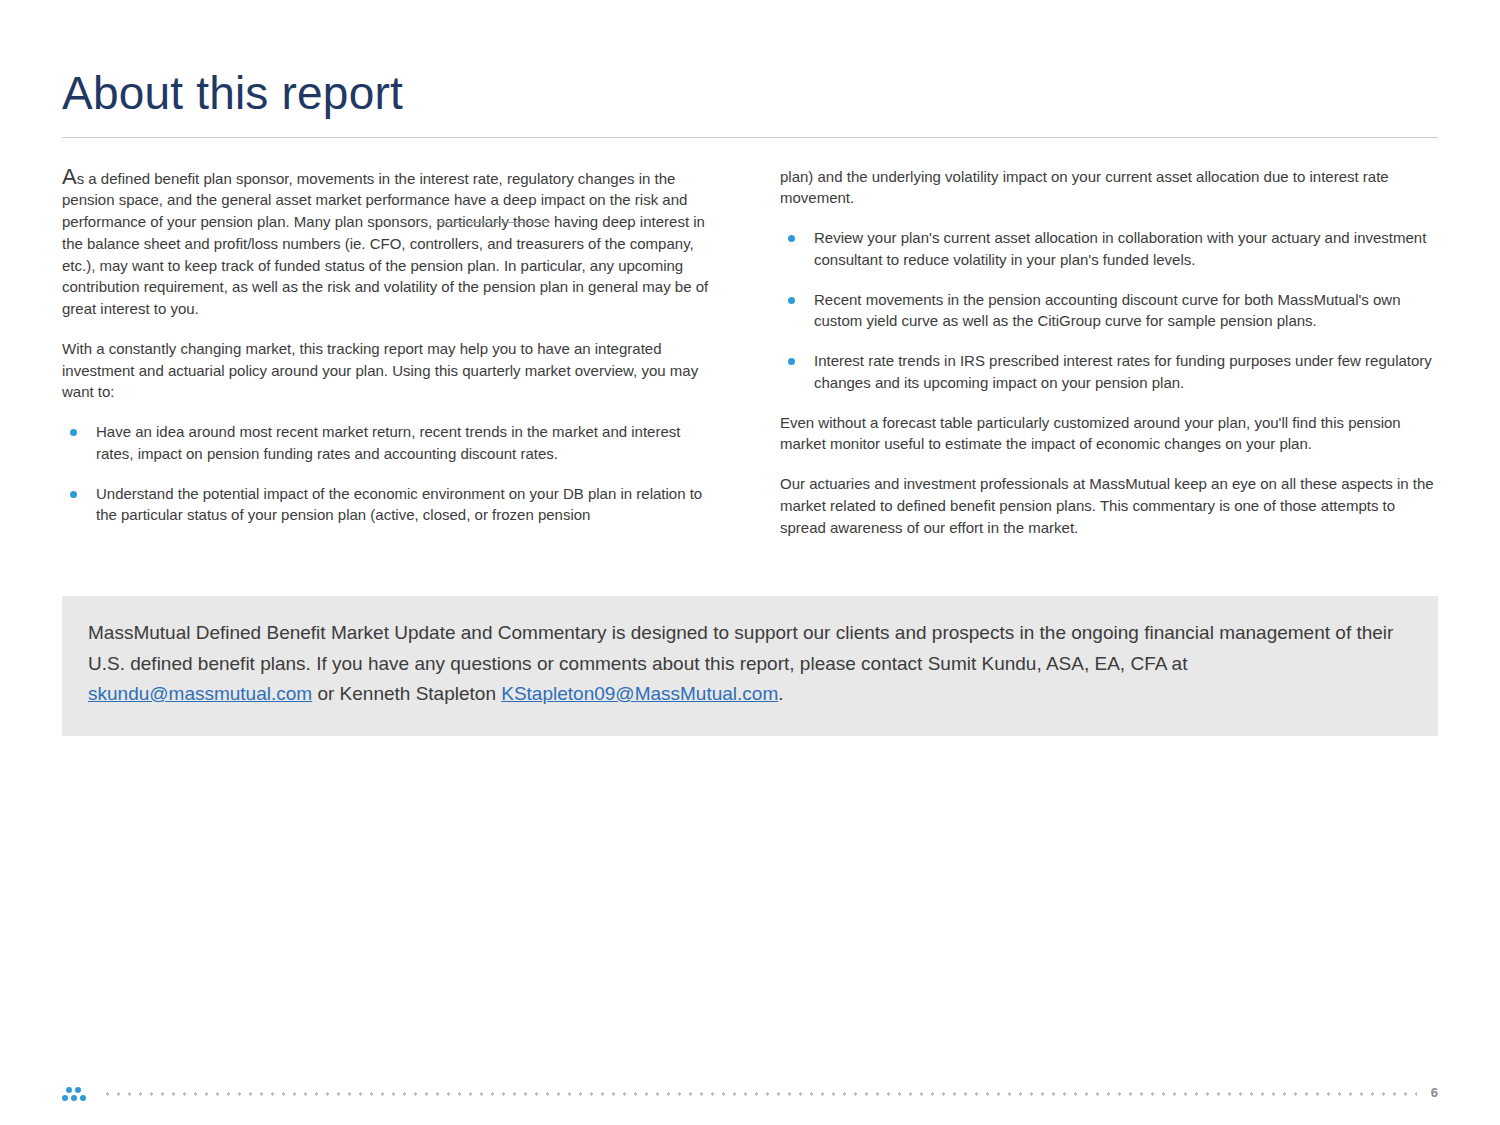About this report
As a defined benefit plan sponsor, movements in the interest rate, regulatory changes in the pension space, and the general asset market performance have a deep impact on the risk and performance of your pension plan. Many plan sponsors, particularly those having deep interest in the balance sheet and profit/loss numbers (ie. CFO, controllers, and treasurers of the company, etc.), may want to keep track of funded status of the pension plan. In particular, any upcoming contribution requirement, as well as the risk and volatility of the pension plan in general may be of great interest to you.
With a constantly changing market, this tracking report may help you to have an integrated investment and actuarial policy around your plan. Using this quarterly market overview, you may want to:
Have an idea around most recent market return, recent trends in the market and interest rates, impact on pension funding rates and accounting discount rates.
Understand the potential impact of the economic environment on your DB plan in relation to the particular status of your pension plan (active, closed, or frozen pension
plan) and the underlying volatility impact on your current asset allocation due to interest rate movement.
Review your plan's current asset allocation in collaboration with your actuary and investment consultant to reduce volatility in your plan's funded levels.
Recent movements in the pension accounting discount curve for both MassMutual's own custom yield curve as well as the CitiGroup curve for sample pension plans.
Interest rate trends in IRS prescribed interest rates for funding purposes under few regulatory changes and its upcoming impact on your pension plan.
Even without a forecast table particularly customized around your plan, you'll find this pension market monitor useful to estimate the impact of economic changes on your plan.
Our actuaries and investment professionals at MassMutual keep an eye on all these aspects in the market related to defined benefit pension plans. This commentary is one of those attempts to spread awareness of our effort in the market.
MassMutual Defined Benefit Market Update and Commentary is designed to support our clients and prospects in the ongoing financial management of their U.S. defined benefit plans. If you have any questions or comments about this report, please contact Sumit Kundu, ASA, EA, CFA at skundu@massmutual.com or Kenneth Stapleton KStapleton09@MassMutual.com.
6